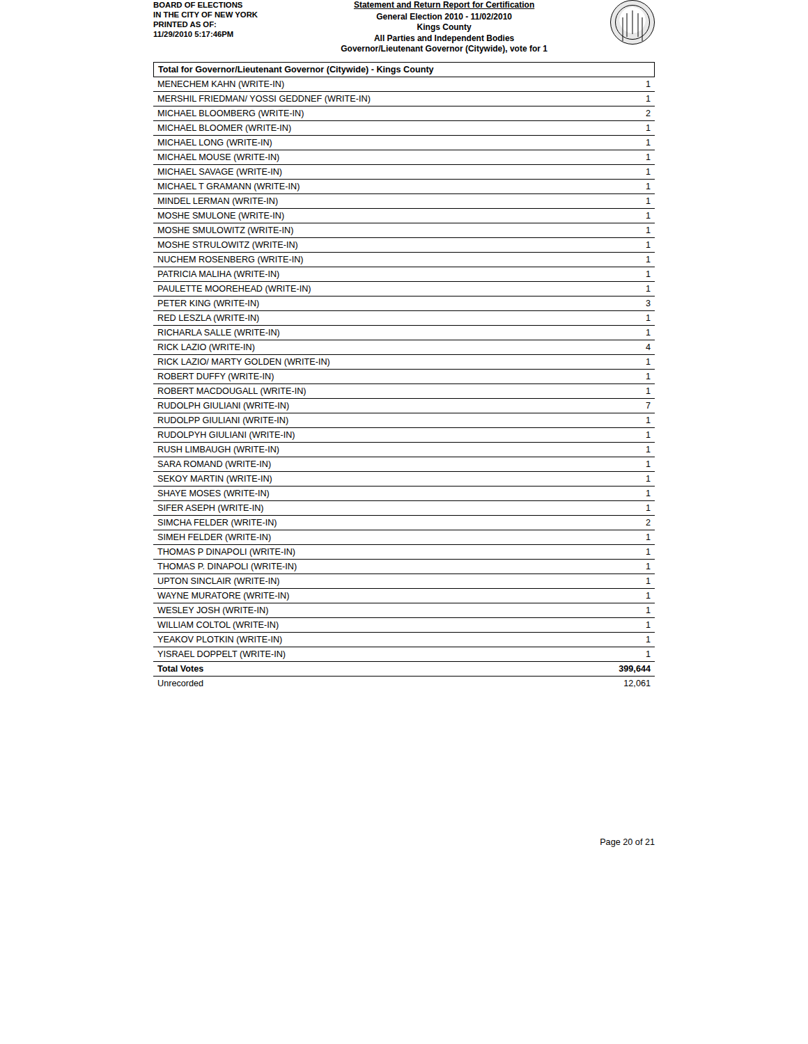BOARD OF ELECTIONS
IN THE CITY OF NEW YORK
PRINTED AS OF:
11/29/2010 5:17:46PM
Statement and Return Report for Certification
General Election 2010 - 11/02/2010
Kings County
All Parties and Independent Bodies
Governor/Lieutenant Governor (Citywide), vote for 1
Total for Governor/Lieutenant Governor (Citywide) - Kings County
| MENECHEM KAHN (WRITE-IN) | 1 |
| MERSHIL FRIEDMAN/ YOSSI GEDDNEF (WRITE-IN) | 1 |
| MICHAEL BLOOMBERG (WRITE-IN) | 2 |
| MICHAEL BLOOMER (WRITE-IN) | 1 |
| MICHAEL LONG (WRITE-IN) | 1 |
| MICHAEL MOUSE (WRITE-IN) | 1 |
| MICHAEL SAVAGE (WRITE-IN) | 1 |
| MICHAEL T GRAMANN (WRITE-IN) | 1 |
| MINDEL LERMAN (WRITE-IN) | 1 |
| MOSHE SMULONE (WRITE-IN) | 1 |
| MOSHE SMULOWITZ (WRITE-IN) | 1 |
| MOSHE STRULOWITZ (WRITE-IN) | 1 |
| NUCHEM ROSENBERG (WRITE-IN) | 1 |
| PATRICIA MALIHA (WRITE-IN) | 1 |
| PAULETTE MOOREHEAD (WRITE-IN) | 1 |
| PETER KING (WRITE-IN) | 3 |
| RED LESZLA (WRITE-IN) | 1 |
| RICHARLA SALLE (WRITE-IN) | 1 |
| RICK LAZIO (WRITE-IN) | 4 |
| RICK LAZIO/ MARTY GOLDEN (WRITE-IN) | 1 |
| ROBERT DUFFY (WRITE-IN) | 1 |
| ROBERT MACDOUGALL (WRITE-IN) | 1 |
| RUDOLPH GIULIANI (WRITE-IN) | 7 |
| RUDOLPP GIULIANI (WRITE-IN) | 1 |
| RUDOLPYH GIULIANI (WRITE-IN) | 1 |
| RUSH LIMBAUGH (WRITE-IN) | 1 |
| SARA ROMAND (WRITE-IN) | 1 |
| SEKOY MARTIN (WRITE-IN) | 1 |
| SHAYE MOSES (WRITE-IN) | 1 |
| SIFER ASEPH (WRITE-IN) | 1 |
| SIMCHA FELDER (WRITE-IN) | 2 |
| SIMEH FELDER (WRITE-IN) | 1 |
| THOMAS P DINAPOLI (WRITE-IN) | 1 |
| THOMAS P. DINAPOLI (WRITE-IN) | 1 |
| UPTON SINCLAIR (WRITE-IN) | 1 |
| WAYNE MURATORE (WRITE-IN) | 1 |
| WESLEY JOSH (WRITE-IN) | 1 |
| WILLIAM COLTOL (WRITE-IN) | 1 |
| YEAKOV PLOTKIN (WRITE-IN) | 1 |
| YISRAEL DOPPELT (WRITE-IN) | 1 |
| Total Votes | 399,644 |
| Unrecorded | 12,061 |
Page 20 of 21